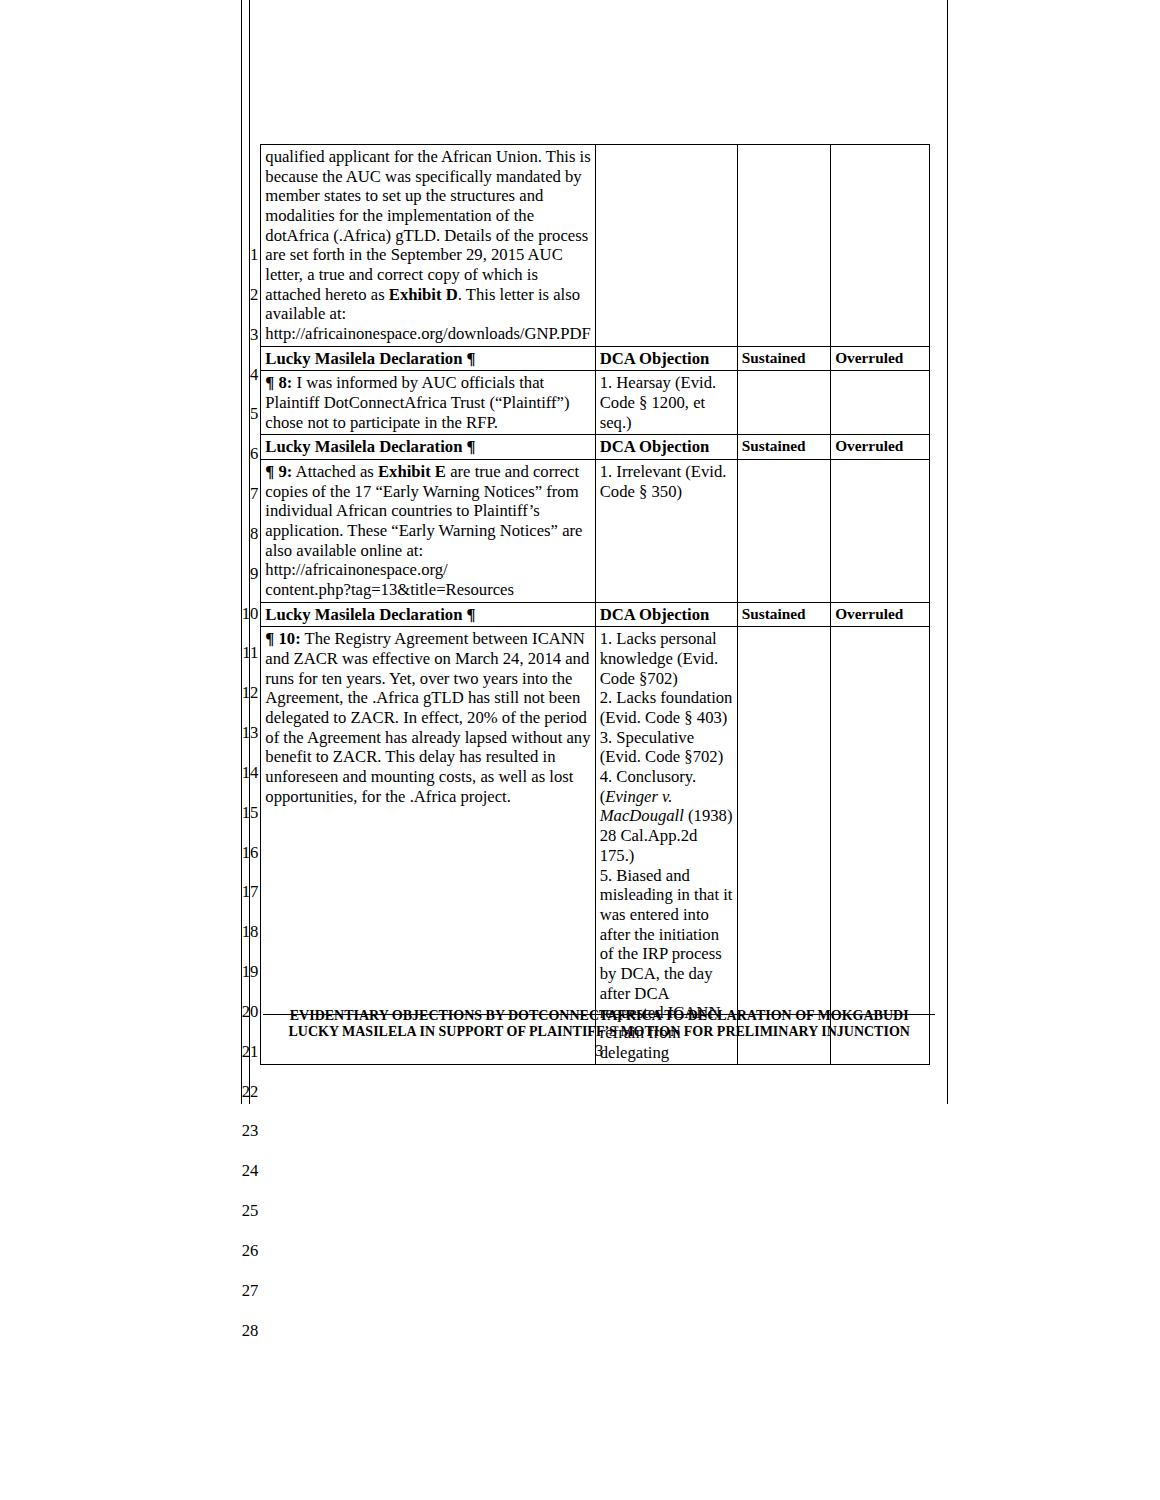1
2
3
4
5
6
7
8
9
10
11
12
13
14
15
16
17
18
19
20
21
22
23
24
25
26
27
28
| qualified applicant for the African Union. This is because the AUC was specifically mandated by member states to set up the structures and modalities for the implementation of the dotAfrica (.Africa) gTLD. Details of the process are set forth in the September 29, 2015 AUC letter, a true and correct copy of which is attached hereto as Exhibit D . This letter is also available at: http://africainonespace.org/downloads/GNP.PDF | | | |
| Lucky Masilela Declaration ¶ | DCA Objection | Sustained | Overruled |
| ¶ 8: I was informed by AUC officials that Plaintiff DotConnectAfrica Trust (“Plaintiff”) chose not to participate in the RFP. | 1. Hearsay (Evid. Code § 1200, et seq.) | | |
| Lucky Masilela Declaration ¶ | DCA Objection | Sustained | Overruled |
| ¶ 9: Attached as Exhibit E are true and correct copies of the 17 “Early Warning Notices” from individual African countries to Plaintiff’s application. These “Early Warning Notices” are also available online at: http://africainonespace.org/ content.php?tag=13&title=Resources | 1. Irrelevant (Evid. Code § 350) | | |
| Lucky Masilela Declaration ¶ | DCA Objection | Sustained | Overruled |
| ¶ 10: The Registry Agreement between ICANN and ZACR was effective on March 24, 2014 and runs for ten years. Yet, over two years into the Agreement, the .Africa gTLD has still not been delegated to ZACR. In effect, 20% of the period of the Agreement has already lapsed without any benefit to ZACR. This delay has resulted in unforeseen and mounting costs, as well as lost opportunities, for the .Africa project. | 1. Lacks personal knowledge (Evid. Code §702) 2. Lacks foundation (Evid. Code § 403) 3. Speculative (Evid. Code §702) 4. Conclusory. ( Evinger v. MacDougall (1938) 28 Cal.App.2d 175.) 5. Biased and misleading in that it was entered into after the initiation of the IRP process by DCA, the day after DCA requested ICANN refrain from delegating | | |
EVIDENTIARY OBJECTIONS BY DOTCONNECTAFRICA TO DECLARATION OF MOKGABUDI LUCKY MASILELA IN SUPPORT OF PLAINTIFF’S MOTION FOR PRELIMINARY INJUNCTION
3